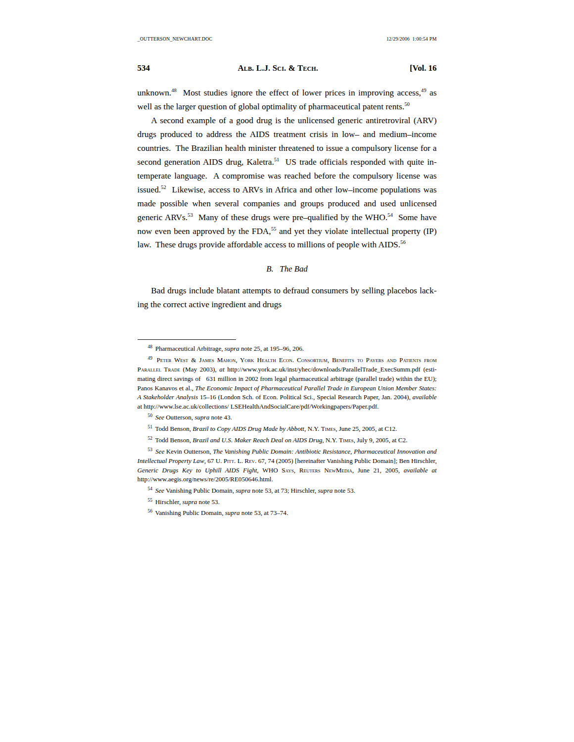_Outterson_Newchart.doc 12/29/2006 1:00:54 PM
534
Alb. L.J. Sci. & Tech.
[Vol. 16
unknown.48 Most studies ignore the effect of lower prices in improving access,49 as well as the larger question of global optimality of pharmaceutical patent rents.50
A second example of a good drug is the unlicensed generic antiretroviral (ARV) drugs produced to address the AIDS treatment crisis in low– and medium–income countries. The Brazilian health minister threatened to issue a compulsory license for a second generation AIDS drug, Kaletra.51 US trade officials responded with quite intemperate language. A compromise was reached before the compulsory license was issued.52 Likewise, access to ARVs in Africa and other low–income populations was made possible when several companies and groups produced and used unlicensed generic ARVs.53 Many of these drugs were pre–qualified by the WHO.54 Some have now even been approved by the FDA,55 and yet they violate intellectual property (IP) law. These drugs provide affordable access to millions of people with AIDS.56
B. The Bad
Bad drugs include blatant attempts to defraud consumers by selling placebos lacking the correct active ingredient and drugs
48 Pharmaceutical Arbitrage, supra note 25, at 195–96, 206.
49 Peter West & James Mahon, York Health Econ. Consortium, Benefits to Payers and Patients from Parallel Trade (May 2003), at http://www.york.ac.uk/inst/yhec/downloads/ParallelTrade_ExecSumm.pdf (estimating direct savings of 631 million in 2002 from legal pharmaceutical arbitrage (parallel trade) within the EU); Panos Kanavos et al., The Economic Impact of Pharmaceutical Parallel Trade in European Union Member States: A Stakeholder Analysis 15–16 (London Sch. of Econ. Political Sci., Special Research Paper, Jan. 2004), available at http://www.lse.ac.uk/collections/ LSEHealthAndSocialCare/pdf/Workingpapers/Paper.pdf.
50 See Outterson, supra note 43.
51 Todd Benson, Brazil to Copy AIDS Drug Made by Abbott, N.Y. Times, June 25, 2005, at C12.
52 Todd Benson, Brazil and U.S. Maker Reach Deal on AIDS Drug, N.Y. Times, July 9, 2005, at C2.
53 See Kevin Outterson, The Vanishing Public Domain: Antibiotic Resistance, Pharmaceutical Innovation and Intellectual Property Law, 67 U. Pitt. L. Rev. 67, 74 (2005) [hereinafter Vanishing Public Domain]; Ben Hirschler, Generic Drugs Key to Uphill AIDS Fight, WHO Says, Reuters NewMedia, June 21, 2005, available at http://www.aegis.org/news/re/2005/RE050646.html.
54 See Vanishing Public Domain, supra note 53, at 73; Hirschler, supra note 53.
55 Hirschler, supra note 53.
56 Vanishing Public Domain, supra note 53, at 73–74.